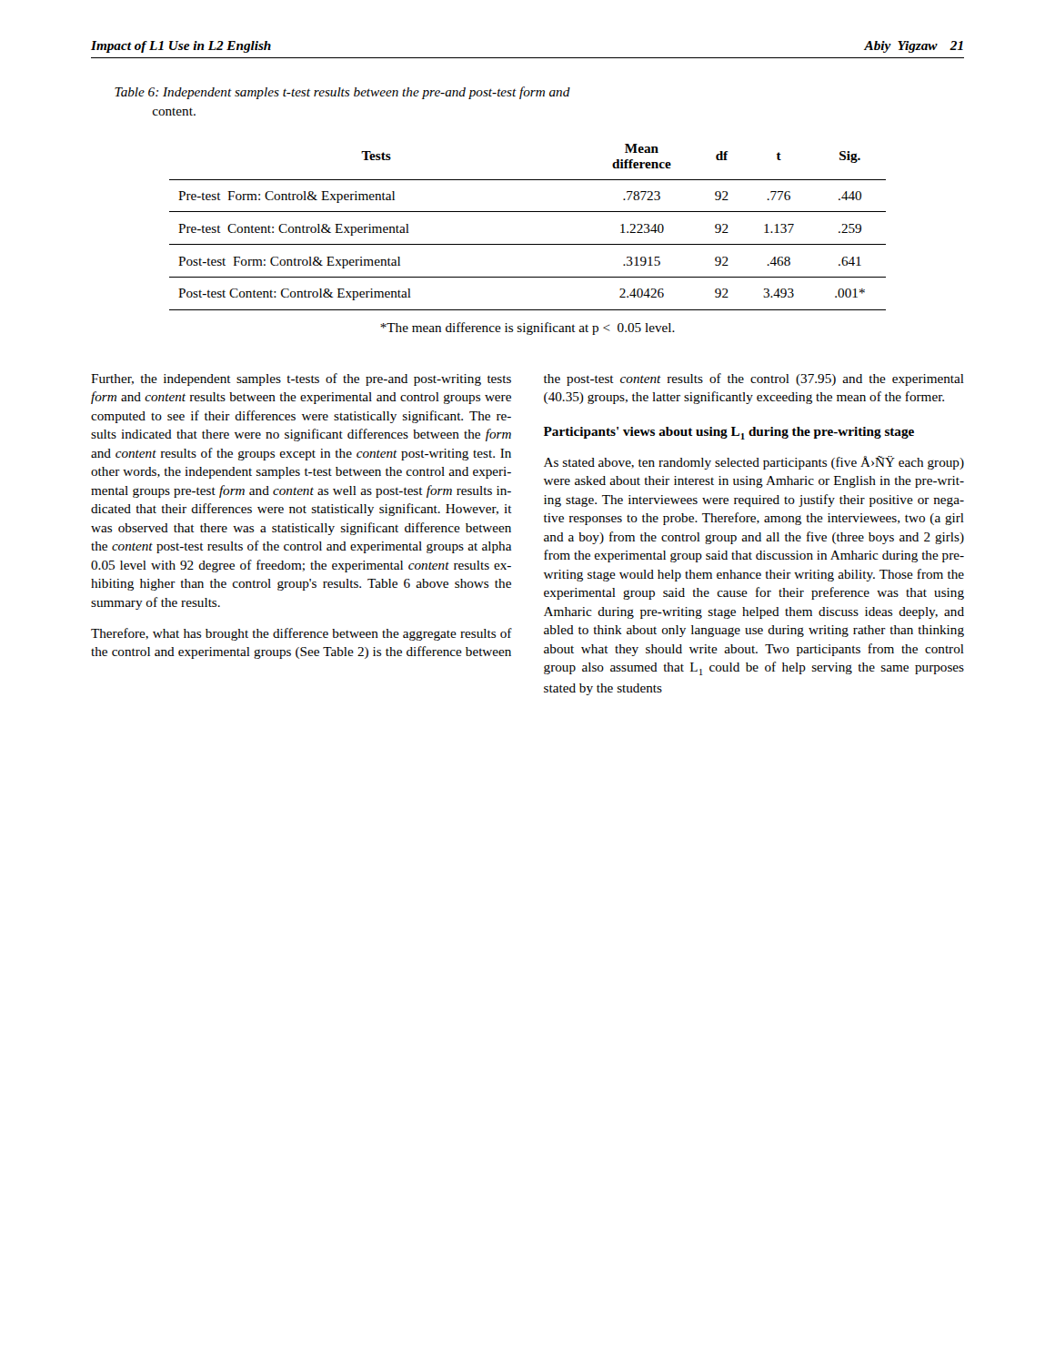Impact of L1 Use in L2 English Abiy Yigzaw 21
Table 6: Independent samples t-test results between the pre-and post-test form and content.
| Tests | Mean difference | df | t | Sig. |
| --- | --- | --- | --- | --- |
| Pre-test Form: Control& Experimental | .78723 | 92 | .776 | .440 |
| Pre-test Content: Control& Experimental | 1.22340 | 92 | 1.137 | .259 |
| Post-test Form: Control& Experimental | .31915 | 92 | .468 | .641 |
| Post-test Content: Control& Experimental | 2.40426 | 92 | 3.493 | .001* |
*The mean difference is significant at p < 0.05 level.
Further, the independent samples t-tests of the pre-and post-writing tests form and content results between the experimental and control groups were computed to see if their differences were statistically significant. The results indicated that there were no significant differences between the form and content results of the groups except in the content post-writing test. In other words, the independent samples t-test between the control and experimental groups pre-test form and content as well as post-test form results indicated that their differences were not statistically significant. However, it was observed that there was a statistically significant difference between the content post-test results of the control and experimental groups at alpha 0.05 level with 92 degree of freedom; the experimental content results exhibiting higher than the control group's results. Table 6 above shows the summary of the results.
Therefore, what has brought the difference between the aggregate results of the control and experimental groups (See Table 2) is the difference between the post-test content results of the control (37.95) and the experimental (40.35) groups, the latter significantly exceeding the mean of the former.
Participants' views about using L1 during the pre-writing stage
As stated above, ten randomly selected participants (five Å›ÑŸ each group) were asked about their interest in using Amharic or English in the pre-writing stage. The interviewees were required to justify their positive or negative responses to the probe. Therefore, among the interviewees, two (a girl and a boy) from the control group and all the five (three boys and 2 girls) from the experimental group said that discussion in Amharic during the pre-writing stage would help them enhance their writing ability. Those from the experimental group said the cause for their preference was that using Amharic during pre-writing stage helped them discuss ideas deeply, and abled to think about only language use during writing rather than thinking about what they should write about. Two participants from the control group also assumed that L1 could be of help serving the same purposes stated by the students